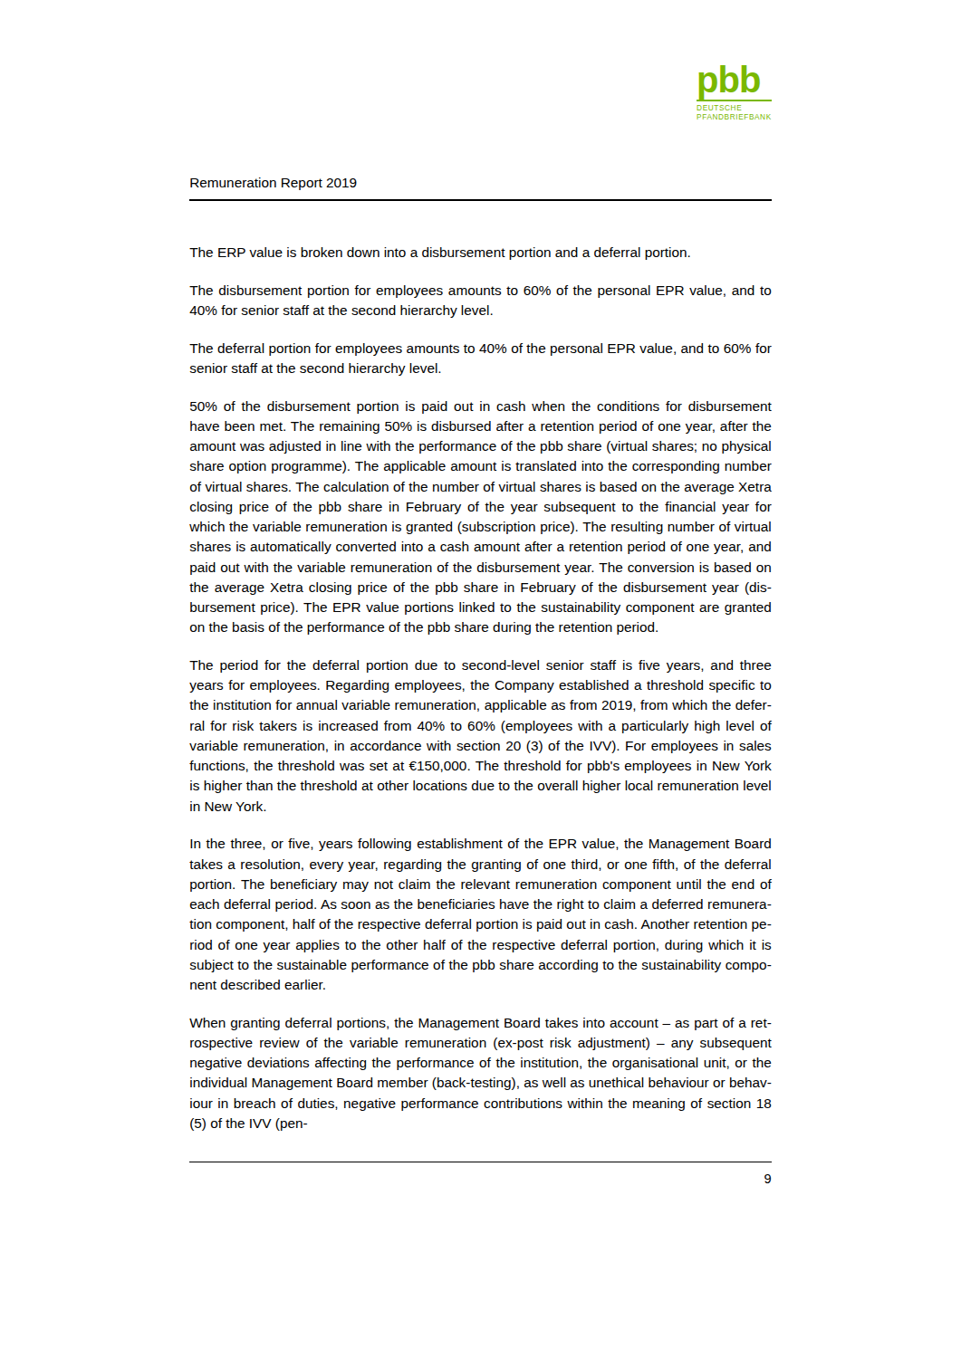pbb
Deutsche
Pfandbriefbank
Remuneration Report 2019
The ERP value is broken down into a disbursement portion and a deferral portion.
The disbursement portion for employees amounts to 60% of the personal EPR value, and to 40% for senior staff at the second hierarchy level.
The deferral portion for employees amounts to 40% of the personal EPR value, and to 60% for senior staff at the second hierarchy level.
50% of the disbursement portion is paid out in cash when the conditions for disbursement have been met. The remaining 50% is disbursed after a retention period of one year, after the amount was adjusted in line with the performance of the pbb share (virtual shares; no physical share option programme). The applicable amount is translated into the corresponding number of virtual shares. The calculation of the number of virtual shares is based on the average Xetra closing price of the pbb share in February of the year subsequent to the financial year for which the variable remuneration is granted (subscription price). The resulting number of virtual shares is automatically converted into a cash amount after a retention period of one year, and paid out with the variable remuneration of the disbursement year. The conversion is based on the average Xetra closing price of the pbb share in February of the disbursement year (disbursement price). The EPR value portions linked to the sustainability component are granted on the basis of the performance of the pbb share during the retention period.
The period for the deferral portion due to second-level senior staff is five years, and three years for employees. Regarding employees, the Company established a threshold specific to the institution for annual variable remuneration, applicable as from 2019, from which the deferral for risk takers is increased from 40% to 60% (employees with a particularly high level of variable remuneration, in accordance with section 20 (3) of the IVV). For employees in sales functions, the threshold was set at €150,000. The threshold for pbb's employees in New York is higher than the threshold at other locations due to the overall higher local remuneration level in New York.
In the three, or five, years following establishment of the EPR value, the Management Board takes a resolution, every year, regarding the granting of one third, or one fifth, of the deferral portion. The beneficiary may not claim the relevant remuneration component until the end of each deferral period. As soon as the beneficiaries have the right to claim a deferred remuneration component, half of the respective deferral portion is paid out in cash. Another retention period of one year applies to the other half of the respective deferral portion, during which it is subject to the sustainable performance of the pbb share according to the sustainability component described earlier.
When granting deferral portions, the Management Board takes into account – as part of a retrospective review of the variable remuneration (ex-post risk adjustment) – any subsequent negative deviations affecting the performance of the institution, the organisational unit, or the individual Management Board member (back-testing), as well as unethical behaviour or behaviour in breach of duties, negative performance contributions within the meaning of section 18 (5) of the IVV (pen-
9